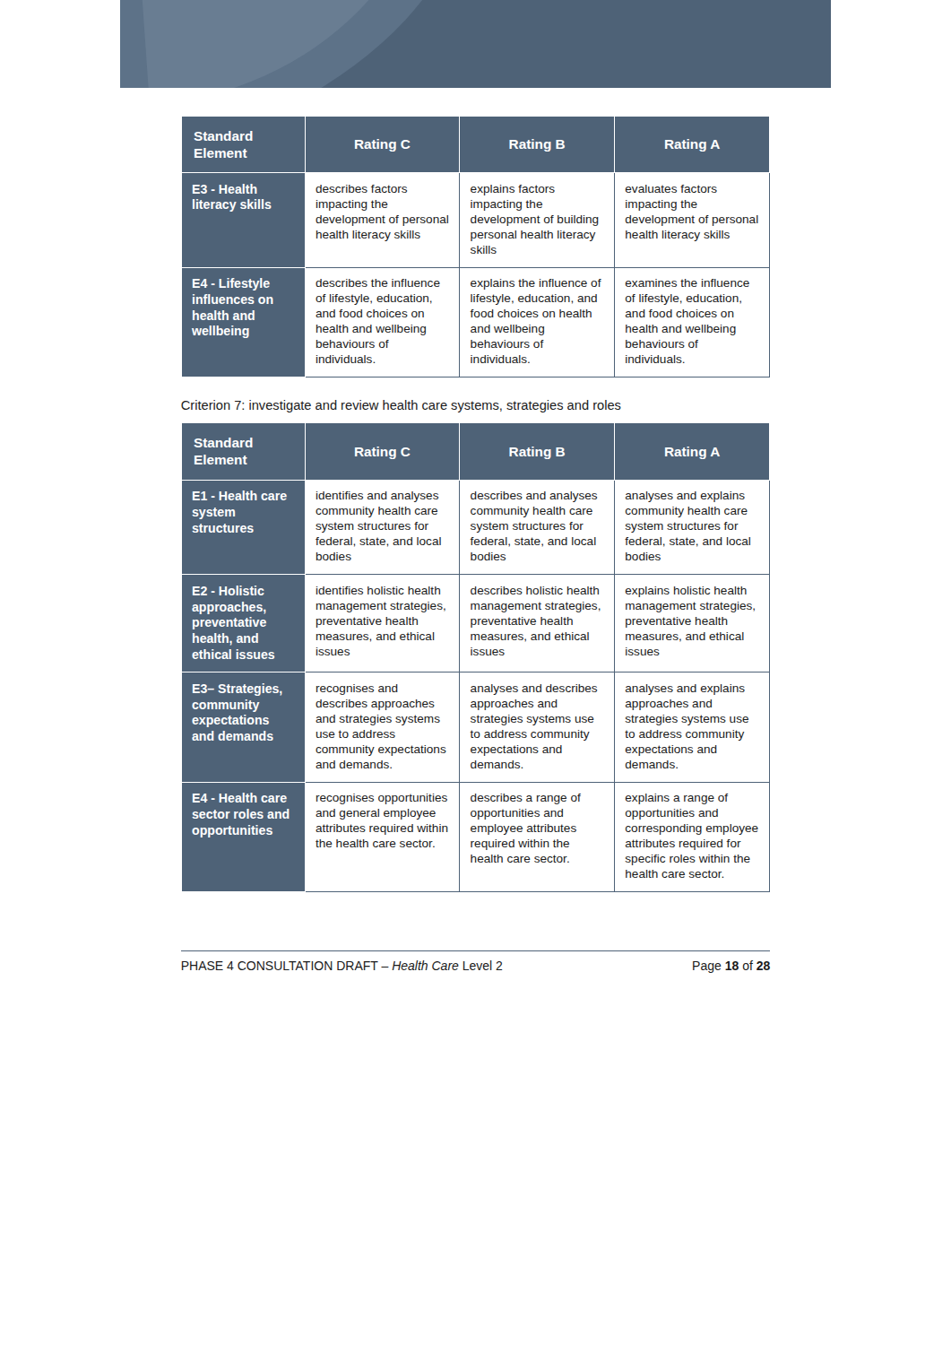| Standard Element | Rating C | Rating B | Rating A |
| --- | --- | --- | --- |
| E3 - Health literacy skills | describes factors impacting the development of personal health literacy skills | explains factors impacting the development of building personal health literacy skills | evaluates factors impacting the development of personal health literacy skills |
| E4 - Lifestyle influences on health and wellbeing | describes the influence of lifestyle, education, and food choices on health and wellbeing behaviours of individuals. | explains the influence of lifestyle, education, and food choices on health and wellbeing behaviours of individuals. | examines the influence of lifestyle, education, and food choices on health and wellbeing behaviours of individuals. |
Criterion 7: investigate and review health care systems, strategies and roles
| Standard Element | Rating C | Rating B | Rating A |
| --- | --- | --- | --- |
| E1 - Health care system structures | identifies and analyses community health care system structures for federal, state, and local bodies | describes and analyses community health care system structures for federal, state, and local bodies | analyses and explains community health care system structures for federal, state, and local bodies |
| E2 - Holistic approaches, preventative health, and ethical issues | identifies holistic health management strategies, preventative health measures, and ethical issues | describes holistic health management strategies, preventative health measures, and ethical issues | explains holistic health management strategies, preventative health measures, and ethical issues |
| E3– Strategies, community expectations and demands | recognises and describes approaches and strategies systems use to address community expectations and demands. | analyses and describes approaches and strategies systems use to address community expectations and demands. | analyses and explains approaches and strategies systems use to address community expectations and demands. |
| E4 - Health care sector roles and opportunities | recognises opportunities and general employee attributes required within the health care sector. | describes a range of opportunities and employee attributes required within the health care sector. | explains a range of opportunities and corresponding employee attributes required for specific roles within the health care sector. |
PHASE 4 CONSULTATION DRAFT – Health Care Level 2
Page 18 of 28